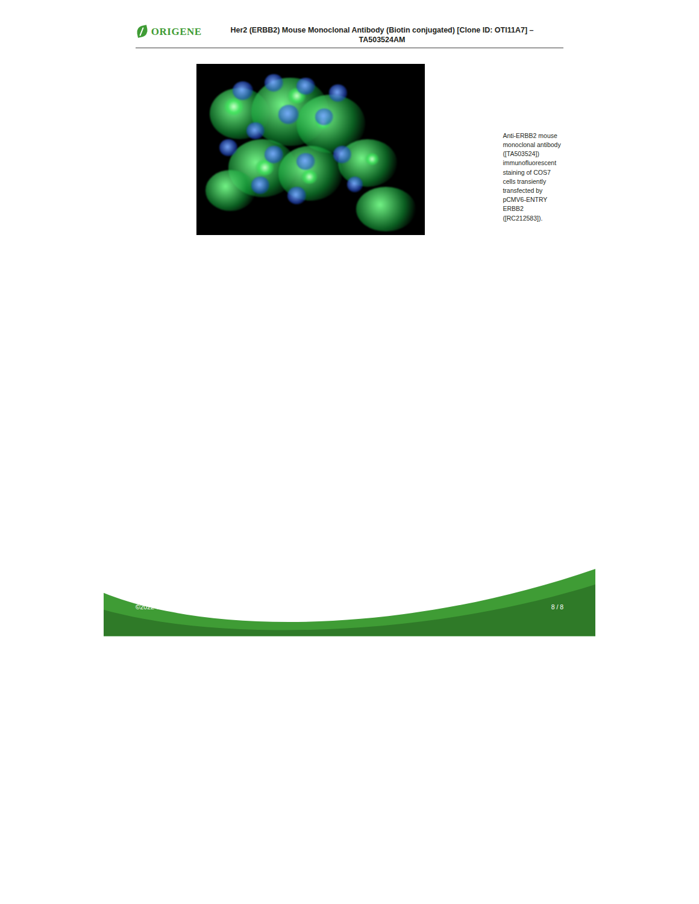ORIGENE
Her2 (ERBB2) Mouse Monoclonal Antibody (Biotin conjugated) [Clone ID: OTI11A7] – TA503524AM
Anti-ERBB2 mouse monoclonal antibody ([TA503524]) immunofluorescent staining of COS7 cells transiently transfected by pCMV6-ENTRY ERBB2 ([RC212583]).
This product is to be used for laboratory only. Not for diagnostic or therapeutic use.
©2022 OriGene Technologies, Inc., 9620 Medical Center Drive, Ste 200, Rockville, MD 20850, US
8 / 8